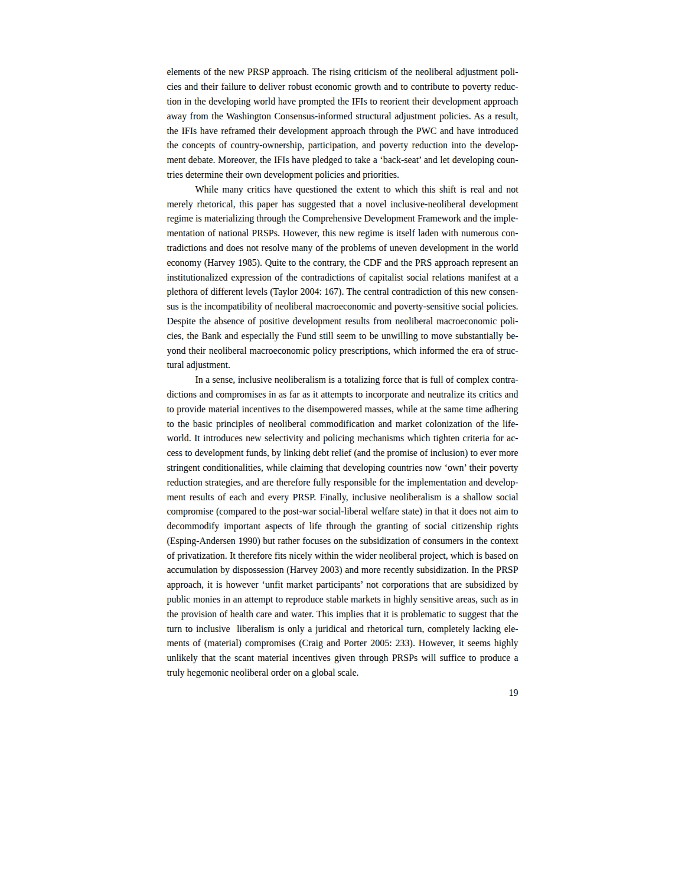elements of the new PRSP approach. The rising criticism of the neoliberal adjustment policies and their failure to deliver robust economic growth and to contribute to poverty reduction in the developing world have prompted the IFIs to reorient their development approach away from the Washington Consensus-informed structural adjustment policies. As a result, the IFIs have reframed their development approach through the PWC and have introduced the concepts of country-ownership, participation, and poverty reduction into the development debate. Moreover, the IFIs have pledged to take a ‘back-seat’ and let developing countries determine their own development policies and priorities.
While many critics have questioned the extent to which this shift is real and not merely rhetorical, this paper has suggested that a novel inclusive-neoliberal development regime is materializing through the Comprehensive Development Framework and the implementation of national PRSPs. However, this new regime is itself laden with numerous contradictions and does not resolve many of the problems of uneven development in the world economy (Harvey 1985). Quite to the contrary, the CDF and the PRS approach represent an institutionalized expression of the contradictions of capitalist social relations manifest at a plethora of different levels (Taylor 2004: 167). The central contradiction of this new consensus is the incompatibility of neoliberal macroeconomic and poverty-sensitive social policies. Despite the absence of positive development results from neoliberal macroeconomic policies, the Bank and especially the Fund still seem to be unwilling to move substantially beyond their neoliberal macroeconomic policy prescriptions, which informed the era of structural adjustment.
In a sense, inclusive neoliberalism is a totalizing force that is full of complex contradictions and compromises in as far as it attempts to incorporate and neutralize its critics and to provide material incentives to the disempowered masses, while at the same time adhering to the basic principles of neoliberal commodification and market colonization of the lifeworld. It introduces new selectivity and policing mechanisms which tighten criteria for access to development funds, by linking debt relief (and the promise of inclusion) to ever more stringent conditionalities, while claiming that developing countries now ‘own’ their poverty reduction strategies, and are therefore fully responsible for the implementation and development results of each and every PRSP. Finally, inclusive neoliberalism is a shallow social compromise (compared to the post-war social-liberal welfare state) in that it does not aim to decommodify important aspects of life through the granting of social citizenship rights (Esping-Andersen 1990) but rather focuses on the subsidization of consumers in the context of privatization. It therefore fits nicely within the wider neoliberal project, which is based on accumulation by dispossession (Harvey 2003) and more recently subsidization. In the PRSP approach, it is however ‘unfit market participants’ not corporations that are subsidized by public monies in an attempt to reproduce stable markets in highly sensitive areas, such as in the provision of health care and water. This implies that it is problematic to suggest that the turn to inclusive liberalism is only a juridical and rhetorical turn, completely lacking elements of (material) compromises (Craig and Porter 2005: 233). However, it seems highly unlikely that the scant material incentives given through PRSPs will suffice to produce a truly hegemonic neoliberal order on a global scale.
19